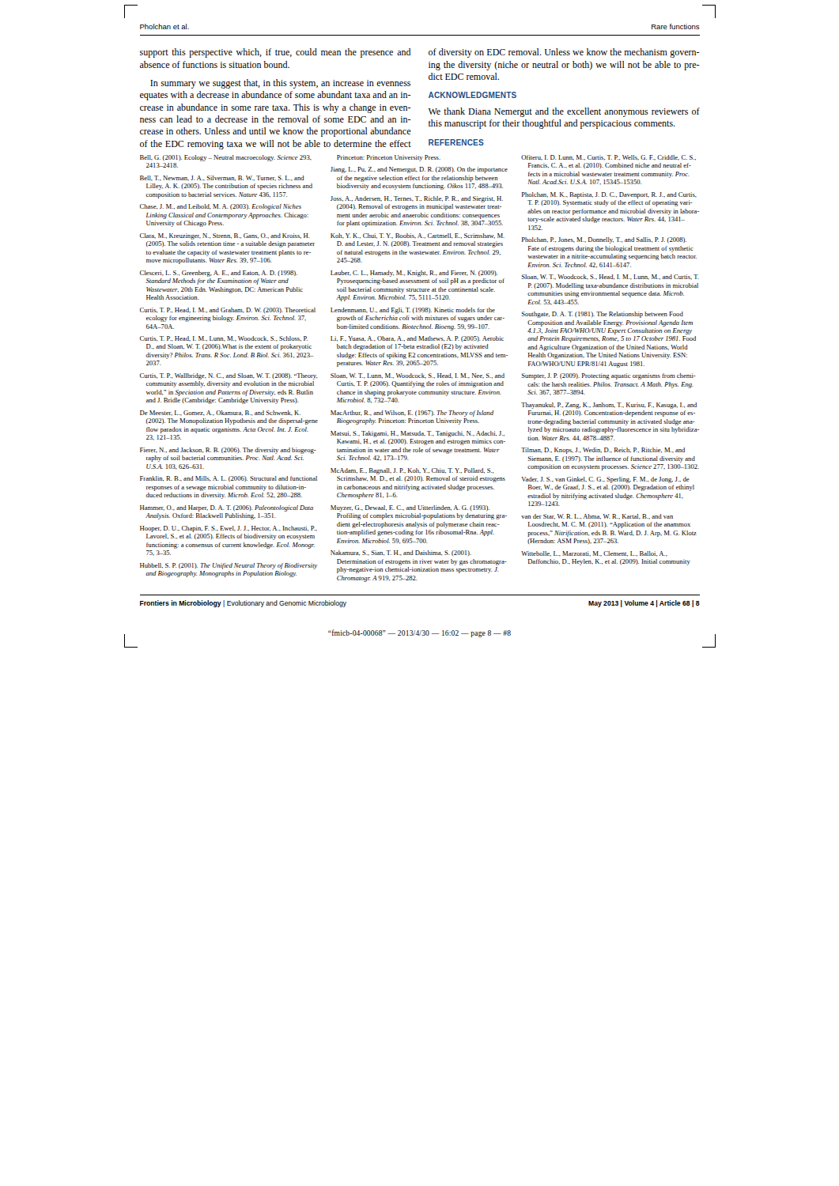Pholchan et al.
Rare functions
support this perspective which, if true, could mean the presence and absence of functions is situation bound.
In summary we suggest that, in this system, an increase in evenness equates with a decrease in abundance of some abundant taxa and an increase in abundance in some rare taxa. This is why a change in evenness can lead to a decrease in the removal of some EDC and an increase in others. Unless and until we know the proportional abundance of the EDC removing taxa we will not be able to determine the effect of diversity on EDC removal. Unless we know the mechanism governing the diversity (niche or neutral or both) we will not be able to predict EDC removal.
Acknowledgments
We thank Diana Nemergut and the excellent anonymous reviewers of this manuscript for their thoughtful and perspicacious comments.
References
Bell, G. (2001). Ecology – Neutral macroecology. Science 293, 2413–2418.
Bell, T., Newman, J. A., Silverman, B. W., Turner, S. L., and Lilley, A. K. (2005). The contribution of species richness and composition to bacterial services. Nature 436, 1157.
Chase, J. M., and Leibold, M. A. (2003). Ecological Niches Linking Classical and Contemporary Approaches. Chicago: University of Chicago Press.
Clara, M., Kreuzinger, N., Strenn, B., Gans, O., and Kroiss, H. (2005). The solids retention time - a suitable design parameter to evaluate the capacity of wastewater treatment plants to remove micropollutants. Water Res. 39, 97–106.
Clesceri, L. S., Greenberg, A. E., and Eaton, A. D. (1998). Standard Methods for the Examination of Water and Wastewater, 20th Edn. Washington, DC: American Public Health Association.
Curtis, T. P., Head, I. M., and Graham, D. W. (2003). Theoretical ecology for engineering biology. Environ. Sci. Technol. 37, 64A–70A.
Curtis, T. P., Head, I. M., Lunn, M., Woodcock, S., Schloss, P. D., and Sloan, W. T. (2006).What is the extent of prokaryotic diversity? Philos. Trans. R Soc. Lond. B Biol. Sci. 361, 2023–2037.
Curtis, T. P., Wallbridge, N. C., and Sloan, W. T. (2008). “Theory, community assembly, diversity and evolution in the microbial world,” in Speciation and Patterns of Diversity, eds R. Butlin and J. Bridle (Cambridge: Cambridge University Press).
De Meester, L., Gomez, A., Okamura, B., and Schwenk, K. (2002). The Monopolization Hypothesis and the dispersal-gene flow paradox in aquatic organisms. Acta Oecol. Int. J. Ecol. 23, 121–135.
Fierer, N., and Jackson, R. B. (2006). The diversity and biogeography of soil bacterial communities. Proc. Natl. Acad. Sci. U.S.A. 103, 626–631.
Franklin, R. B., and Mills, A. L. (2006). Structural and functional responses of a sewage microbial community to dilution-induced reductions in diversity. Microb. Ecol. 52, 280–288.
Hammer, O., and Harper, D. A. T. (2006). Paleontological Data Analysis. Oxford: Blackwell Publishing, 1–351.
Hooper, D. U., Chapin, F. S., Ewel, J. J., Hector, A., Inchausti, P., Lavorel, S., et al. (2005). Effects of biodiversity on ecosystem functioning: a consensus of current knowledge. Ecol. Monogr. 75, 3–35.
Hubbell, S. P. (2001). The Unified Neutral Theory of Biodiversity and Biogeography. Monographs in Population Biology. Princeton: Princeton University Press.
Jiang, L., Pu, Z., and Nemergut, D. R. (2008). On the importance of the negative selection effect for the relationship between biodiversity and ecosystem functioning. Oikos 117, 488–493.
Joss, A., Andersen, H., Ternes, T., Richle, P. R., and Siegrist, H. (2004). Removal of estrogens in municipal wastewater treatment under aerobic and anaerobic conditions: consequences for plant optimization. Environ. Sci. Technol. 38, 3047–3055.
Koh, Y. K., Chui, T. Y., Boobis, A., Cartmell, E., Scrimshaw, M. D. and Lester, J. N. (2008). Treatment and removal strategies of natural estrogens in the wastewater. Environ. Technol. 29, 245–268.
Lauber, C. L., Hamady, M., Knight, R., and Fierer, N. (2009). Pyrosequencing-based assessment of soil pH as a predictor of soil bacterial community structure at the continental scale. Appl. Environ. Microbiol. 75, 5111–5120.
Lendenmann, U., and Egli, T. (1998). Kinetic models for the growth of Escherichia coli with mixtures of sugars under carbon-limited conditions. Biotechnol. Bioeng. 59, 99–107.
Li, F., Yuasa, A., Obara, A., and Mathews, A. P. (2005). Aerobic batch degradation of 17-beta estradiol (E2) by activated sludge: Effects of spiking E2 concentrations, MLVSS and temperatures. Water Res. 39, 2065–2075.
Sloan, W. T., Lunn, M., Woodcock, S., Head, I. M., Nee, S., and Curtis, T. P. (2006). Quantifying the roles of immigration and chance in shaping prokaryote community structure. Environ. Microbiol. 8, 732–740.
MacArthur, R., and Wilson, E. (1967). The Theory of Island Biogeography. Princeton: Princeton Univerity Press.
Matsui, S., Takigami, H., Matsuda, T., Taniguchi, N., Adachi, J., Kawami, H., et al. (2000). Estrogen and estrogen mimics contamination in water and the role of sewage treatment. Water Sci. Technol. 42, 173–179.
McAdam, E., Bagnall, J. P., Koh, Y., Chiu, T. Y., Pollard, S., Scrimshaw, M. D., et al. (2010). Removal of steroid estrogens in carbonaceous and nitrifying activated sludge processes. Chemosphere 81, 1–6.
Muyzer, G., Dewaal, E. C., and Uitterlinden, A. G. (1993). Profiling of complex microbial-populations by denaturing gradient gel-electrophoresis analysis of polymerase chain reaction-amplified genes-coding for 16s ribosomal-Rna. Appl. Environ. Microbiol. 59, 695–700.
Nakamura, S., Sian, T. H., and Daishima, S. (2001). Determination of estrogens in river water by gas chromatography-negative-ion chemical-ionization mass spectrometry. J. Chromatogr. A 919, 275–282.
Ofiteru, I. D. Lunn, M., Curtis, T. P., Wells, G. F., Criddle, C. S., Francis, C. A., et al. (2010). Combined niche and neutral effects in a microbial wastewater treatment community. Proc. Natl. Acad.Sci. U.S.A. 107, 15345–15350.
Pholchan, M. K., Baptista, J. D. C., Davenport, R. J., and Curtis, T. P. (2010). Systematic study of the effect of operating variables on reactor performance and microbial diversity in laboratory-scale activated sludge reactors. Water Res. 44, 1341–1352.
Pholchan, P., Jones, M., Donnelly, T., and Sallis, P. J. (2008). Fate of estrogens during the biological treatment of synthetic wastewater in a nitrite-accumulating sequencing batch reactor. Environ. Sci. Technol. 42, 6141–6147.
Sloan, W. T., Woodcock, S., Head, I. M., Lunn, M., and Curtis, T. P. (2007). Modelling taxa-abundance distributions in microbial communities using environmental sequence data. Microb. Ecol. 53, 443–455.
Southgate, D. A. T. (1981). The Relationship between Food Composition and Available Energy. Provisional Agenda Item 4.1.3, Joint FAO/WHO/UNU Expert Consultation on Energy and Protein Requirements, Rome, 5 to 17 October 1981. Food and Agriculture Organization of the United Nations, World Health Organization, The United Nations University. ESN: FAO/WHO/UNU EPR/81/41 August 1981.
Sumpter, J. P. (2009). Protecting aquatic organisms from chemicals: the harsh realities. Philos. Transact. A Math. Phys. Eng. Sci. 367, 3877–3894.
Thayanukul, P., Zang, K., Janhom, T., Kurisu, F., Kasuga, I., and Fururnai, H. (2010). Concentration-dependent response of estrone-degrading bacterial community in activated sludge analyzed by microauto radiography-fluorescence in situ hybridization. Water Res. 44, 4878–4887.
Tilman, D., Knops, J., Wedin, D., Reich, P., Ritchie, M., and Siemann, E. (1997). The influence of functional diversity and composition on ecosystem processes. Science 277, 1300–1302.
Vader, J. S., van Ginkel, C. G., Sperling, F. M., de Jong, J., de Boer, W., de Graaf, J. S., et al. (2000). Degradation of ethinyl estradiol by nitrifying activated sludge. Chemosphere 41, 1239–1243.
van der Star, W. R. L., Abma, W. R., Kartal, B., and van Loosdrecht, M. C. M. (2011). “Application of the anammox process,” Nitrification, eds B. B. Ward, D. J. Arp, M. G. Klotz (Herndon: ASM Press), 237–263.
Wittebolle, L., Marzorati, M., Clement, L., Balloi, A., Daffonchio, D., Heylen, K., et al. (2009). Initial community
Frontiers in Microbiology | Evolutionary and Genomic Microbiology
May 2013 | Volume 4 | Article 68 | 8
“fmicb-04-00068” — 2013/4/30 — 16:02 — page 8 — #8